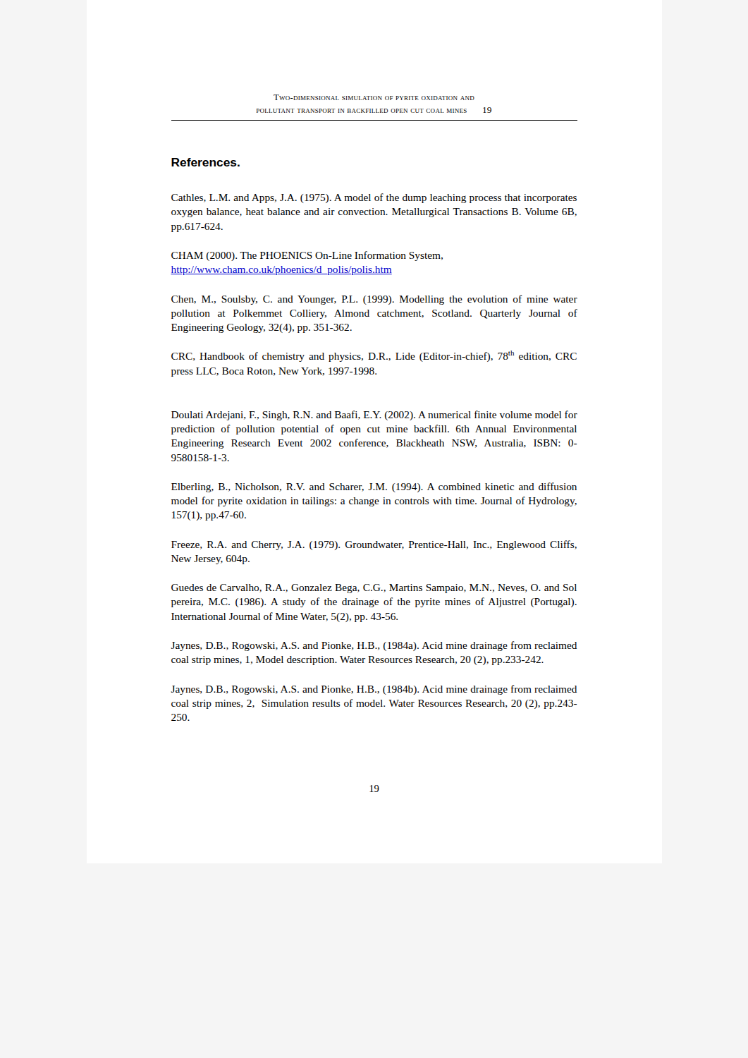Two-dimensional simulation of pyrite oxidation and pollutant transport in backfilled open cut coal mines19
References.
Cathles, L.M. and Apps, J.A. (1975). A model of the dump leaching process that incorporates oxygen balance, heat balance and air convection. Metallurgical Transactions B. Volume 6B, pp.617-624.
CHAM (2000). The PHOENICS On-Line Information System,
http://www.cham.co.uk/phoenics/d_polis/polis.htm
Chen, M., Soulsby, C. and Younger, P.L. (1999). Modelling the evolution of mine water pollution at Polkemmet Colliery, Almond catchment, Scotland. Quarterly Journal of Engineering Geology, 32(4), pp. 351-362.
CRC, Handbook of chemistry and physics, D.R., Lide (Editor-in-chief), 78th edition, CRC press LLC, Boca Roton, New York, 1997-1998.
Doulati Ardejani, F., Singh, R.N. and Baafi, E.Y. (2002). A numerical finite volume model for prediction of pollution potential of open cut mine backfill. 6th Annual Environmental Engineering Research Event 2002 conference, Blackheath NSW, Australia, ISBN: 0-9580158-1-3.
Elberling, B., Nicholson, R.V. and Scharer, J.M. (1994). A combined kinetic and diffusion model for pyrite oxidation in tailings: a change in controls with time. Journal of Hydrology, 157(1), pp.47-60.
Freeze, R.A. and Cherry, J.A. (1979). Groundwater, Prentice-Hall, Inc., Englewood Cliffs, New Jersey, 604p.
Guedes de Carvalho, R.A., Gonzalez Bega, C.G., Martins Sampaio, M.N., Neves, O. and Sol pereira, M.C. (1986). A study of the drainage of the pyrite mines of Aljustrel (Portugal). International Journal of Mine Water, 5(2), pp. 43-56.
Jaynes, D.B., Rogowski, A.S. and Pionke, H.B., (1984a). Acid mine drainage from reclaimed coal strip mines, 1, Model description. Water Resources Research, 20 (2), pp.233-242.
Jaynes, D.B., Rogowski, A.S. and Pionke, H.B., (1984b). Acid mine drainage from reclaimed coal strip mines, 2, Simulation results of model. Water Resources Research, 20 (2), pp.243-250.
19